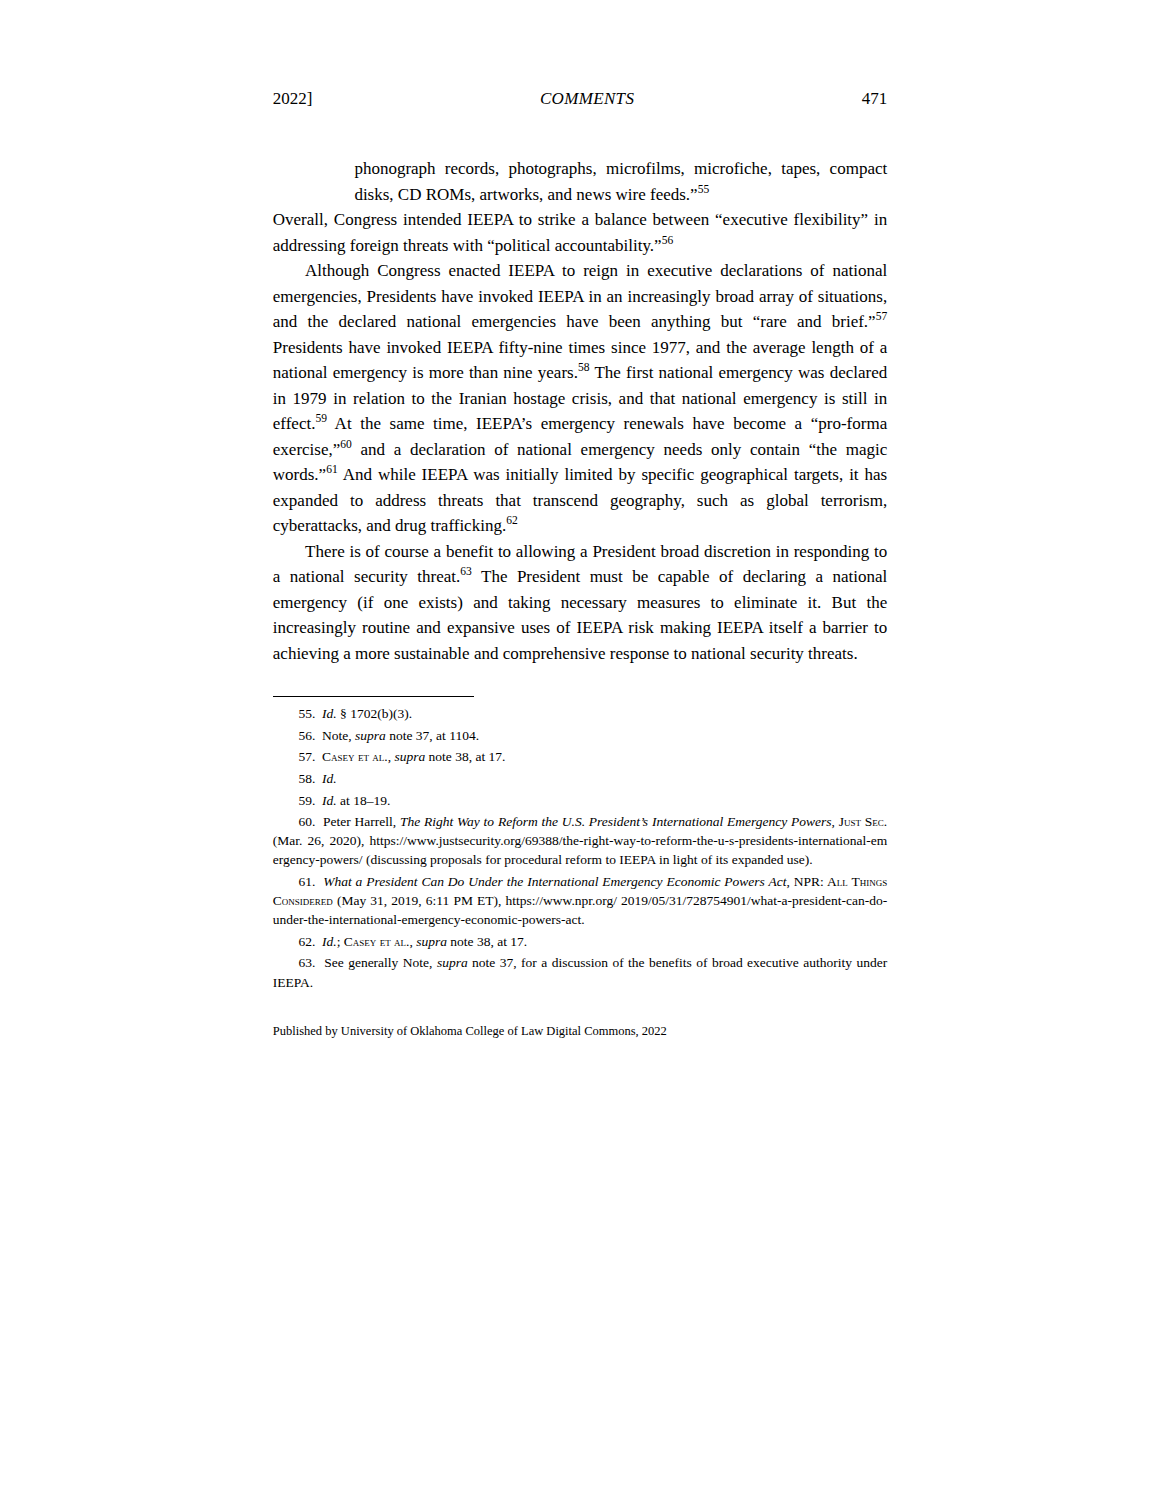2022] COMMENTS 471
phonograph records, photographs, microfilms, microfiche, tapes, compact disks, CD ROMs, artworks, and news wire feeds.”55
Overall, Congress intended IEEPA to strike a balance between “executive flexibility” in addressing foreign threats with “political accountability.”56
Although Congress enacted IEEPA to reign in executive declarations of national emergencies, Presidents have invoked IEEPA in an increasingly broad array of situations, and the declared national emergencies have been anything but “rare and brief.”57 Presidents have invoked IEEPA fifty-nine times since 1977, and the average length of a national emergency is more than nine years.58 The first national emergency was declared in 1979 in relation to the Iranian hostage crisis, and that national emergency is still in effect.59 At the same time, IEEPA’s emergency renewals have become a “pro-forma exercise,”60 and a declaration of national emergency needs only contain “the magic words.”61 And while IEEPA was initially limited by specific geographical targets, it has expanded to address threats that transcend geography, such as global terrorism, cyberattacks, and drug trafficking.62
There is of course a benefit to allowing a President broad discretion in responding to a national security threat.63 The President must be capable of declaring a national emergency (if one exists) and taking necessary measures to eliminate it. But the increasingly routine and expansive uses of IEEPA risk making IEEPA itself a barrier to achieving a more sustainable and comprehensive response to national security threats.
55. Id. § 1702(b)(3).
56. Note, supra note 37, at 1104.
57. Casey et al., supra note 38, at 17.
58. Id.
59. Id. at 18–19.
60. Peter Harrell, The Right Way to Reform the U.S. President’s International Emergency Powers, Just Sec. (Mar. 26, 2020), https://www.justsecurity.org/69388/the-right-way-to-reform-the-u-s-presidents-international-emergency-powers/ (discussing proposals for procedural reform to IEEPA in light of its expanded use).
61. What a President Can Do Under the International Emergency Economic Powers Act, NPR: All Things Considered (May 31, 2019, 6:11 PM ET), https://www.npr.org/ 2019/05/31/728754901/what-a-president-can-do-under-the-international-emergency-economic-powers-act.
62. Id.; Casey et al., supra note 38, at 17.
63. See generally Note, supra note 37, for a discussion of the benefits of broad executive authority under IEEPA.
Published by University of Oklahoma College of Law Digital Commons, 2022